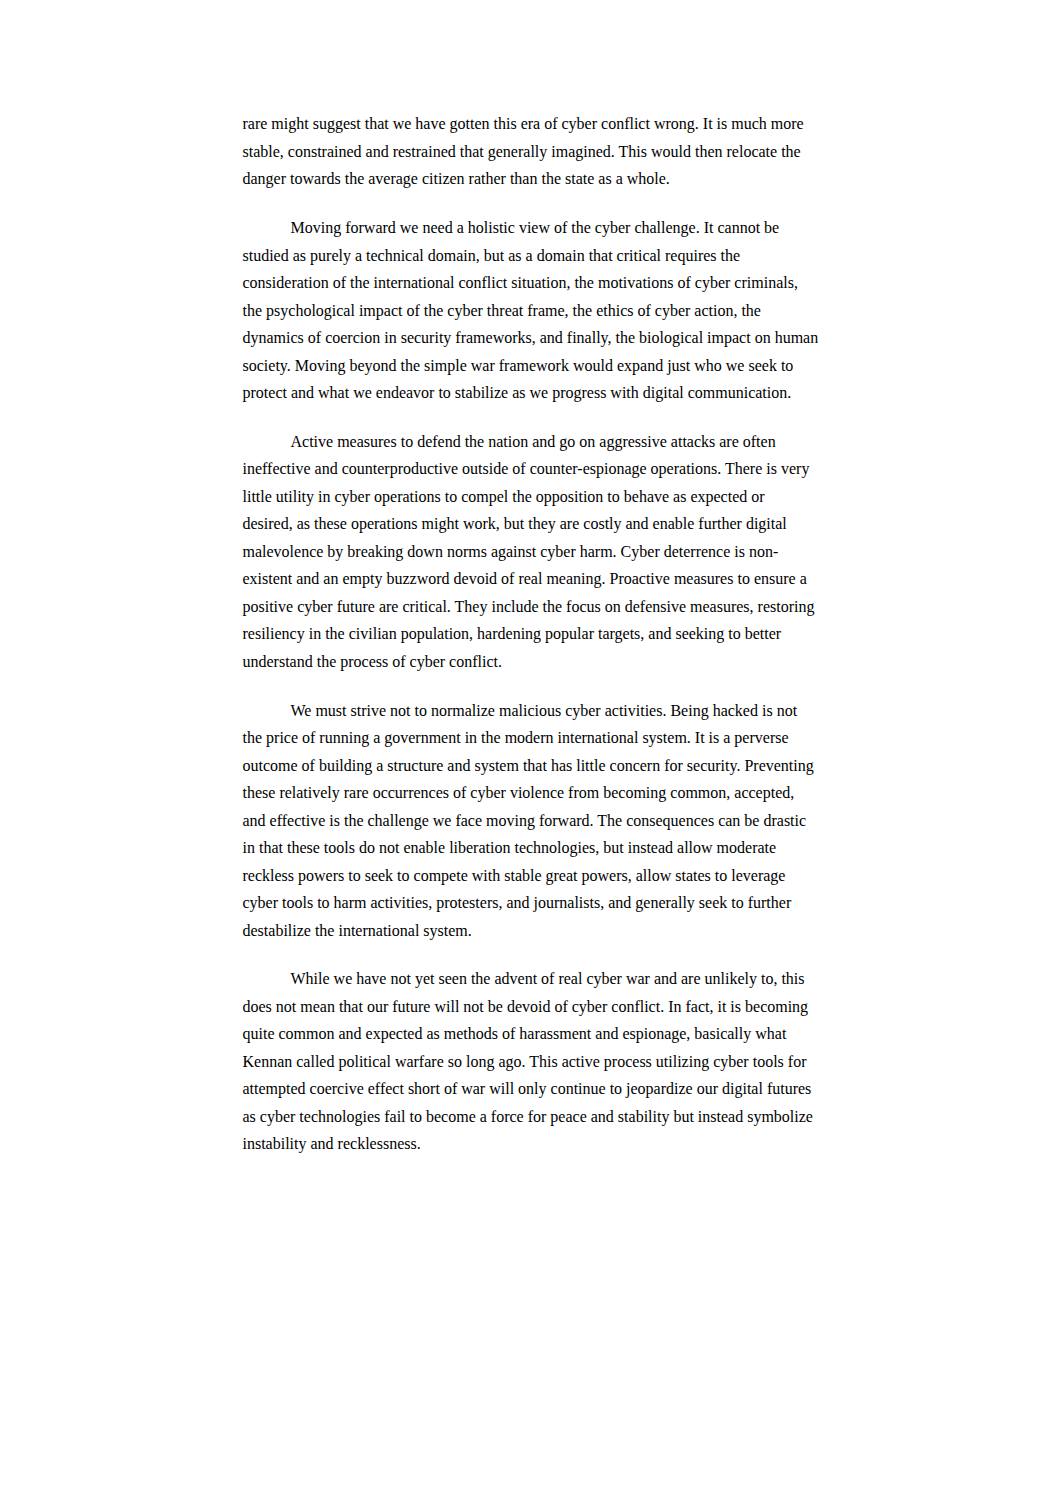rare might suggest that we have gotten this era of cyber conflict wrong. It is much more stable, constrained and restrained that generally imagined. This would then relocate the danger towards the average citizen rather than the state as a whole.
Moving forward we need a holistic view of the cyber challenge. It cannot be studied as purely a technical domain, but as a domain that critical requires the consideration of the international conflict situation, the motivations of cyber criminals, the psychological impact of the cyber threat frame, the ethics of cyber action, the dynamics of coercion in security frameworks, and finally, the biological impact on human society. Moving beyond the simple war framework would expand just who we seek to protect and what we endeavor to stabilize as we progress with digital communication.
Active measures to defend the nation and go on aggressive attacks are often ineffective and counterproductive outside of counter-espionage operations. There is very little utility in cyber operations to compel the opposition to behave as expected or desired, as these operations might work, but they are costly and enable further digital malevolence by breaking down norms against cyber harm. Cyber deterrence is non-existent and an empty buzzword devoid of real meaning. Proactive measures to ensure a positive cyber future are critical. They include the focus on defensive measures, restoring resiliency in the civilian population, hardening popular targets, and seeking to better understand the process of cyber conflict.
We must strive not to normalize malicious cyber activities. Being hacked is not the price of running a government in the modern international system. It is a perverse outcome of building a structure and system that has little concern for security. Preventing these relatively rare occurrences of cyber violence from becoming common, accepted, and effective is the challenge we face moving forward. The consequences can be drastic in that these tools do not enable liberation technologies, but instead allow moderate reckless powers to seek to compete with stable great powers, allow states to leverage cyber tools to harm activities, protesters, and journalists, and generally seek to further destabilize the international system.
While we have not yet seen the advent of real cyber war and are unlikely to, this does not mean that our future will not be devoid of cyber conflict. In fact, it is becoming quite common and expected as methods of harassment and espionage, basically what Kennan called political warfare so long ago. This active process utilizing cyber tools for attempted coercive effect short of war will only continue to jeopardize our digital futures as cyber technologies fail to become a force for peace and stability but instead symbolize instability and recklessness.